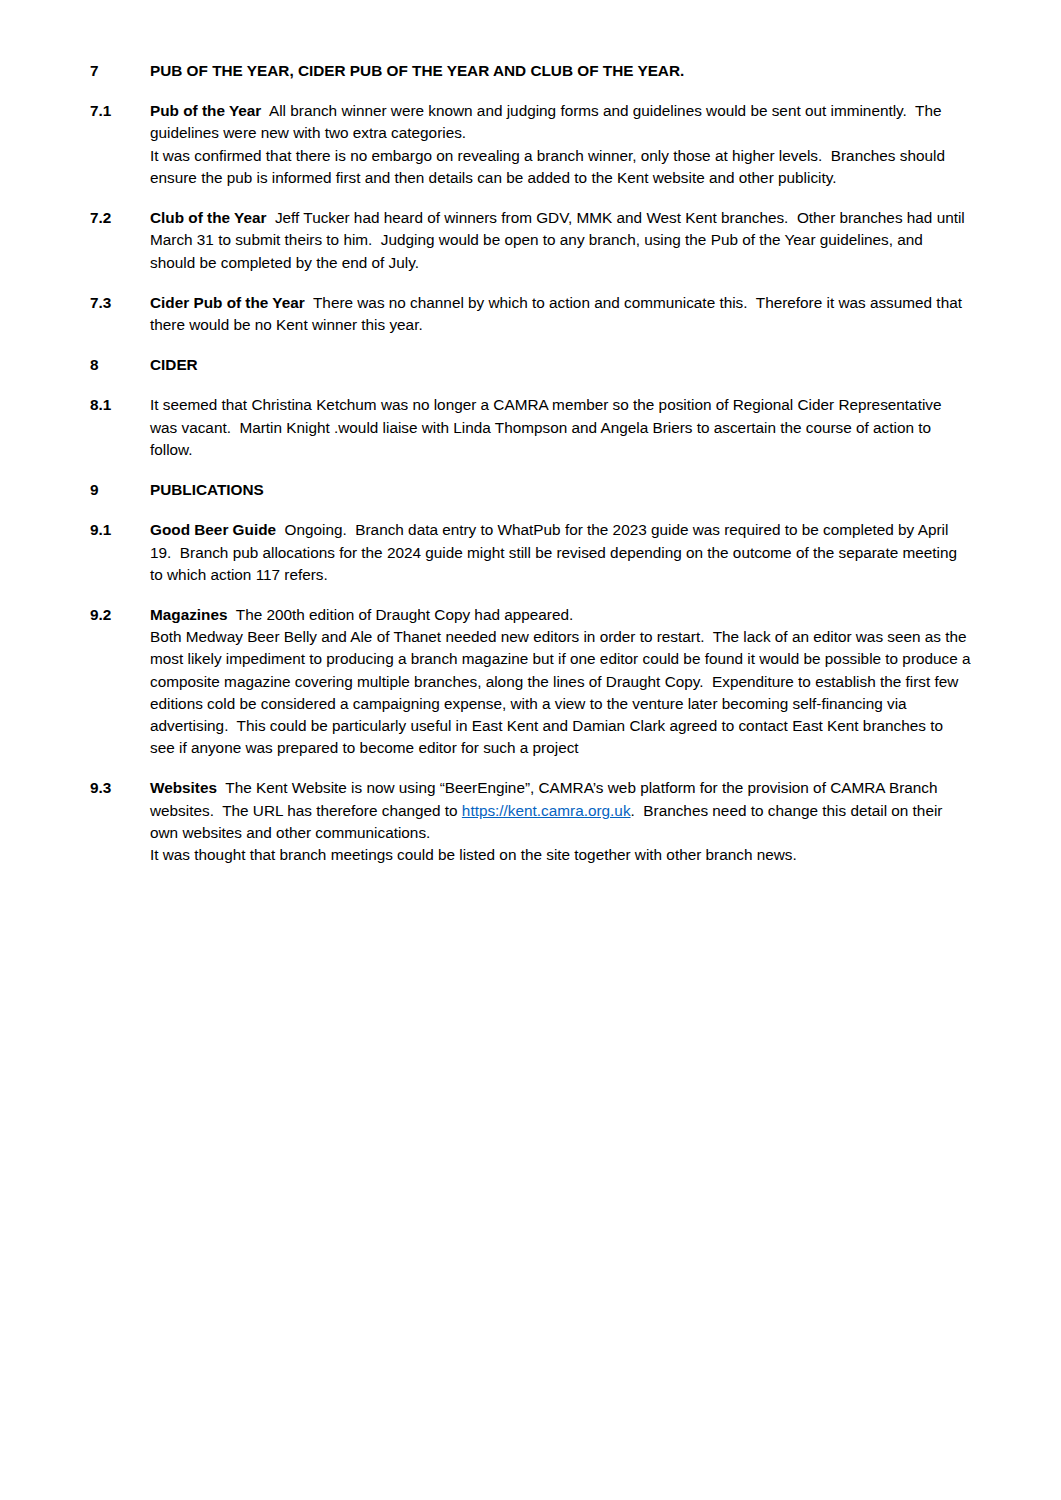7
Pub of the Year, Cider Pub of the Year and Club of the Year.
7.1
Pub of the Year All branch winner were known and judging forms and guidelines would be sent out imminently. The guidelines were new with two extra categories.
It was confirmed that there is no embargo on revealing a branch winner, only those at higher levels. Branches should ensure the pub is informed first and then details can be added to the Kent website and other publicity.
7.2
Club of the Year Jeff Tucker had heard of winners from GDV, MMK and West Kent branches. Other branches had until March 31 to submit theirs to him. Judging would be open to any branch, using the Pub of the Year guidelines, and should be completed by the end of July.
7.3
Cider Pub of the Year There was no channel by which to action and communicate this. Therefore it was assumed that there would be no Kent winner this year.
8
Cider
8.1
It seemed that Christina Ketchum was no longer a CAMRA member so the position of Regional Cider Representative was vacant. Martin Knight .would liaise with Linda Thompson and Angela Briers to ascertain the course of action to follow.
9
Publications
9.1
Good Beer Guide Ongoing. Branch data entry to WhatPub for the 2023 guide was required to be completed by April 19. Branch pub allocations for the 2024 guide might still be revised depending on the outcome of the separate meeting to which action 117 refers.
9.2
Magazines The 200th edition of Draught Copy had appeared.
Both Medway Beer Belly and Ale of Thanet needed new editors in order to restart. The lack of an editor was seen as the most likely impediment to producing a branch magazine but if one editor could be found it would be possible to produce a composite magazine covering multiple branches, along the lines of Draught Copy. Expenditure to establish the first few editions cold be considered a campaigning expense, with a view to the venture later becoming self-financing via advertising. This could be particularly useful in East Kent and Damian Clark agreed to contact East Kent branches to see if anyone was prepared to become editor for such a project
9.3
Websites The Kent Website is now using “BeerEngine”, CAMRA’s web platform for the provision of CAMRA Branch websites. The URL has therefore changed to https://kent.camra.org.uk. Branches need to change this detail on their own websites and other communications.
It was thought that branch meetings could be listed on the site together with other branch news.